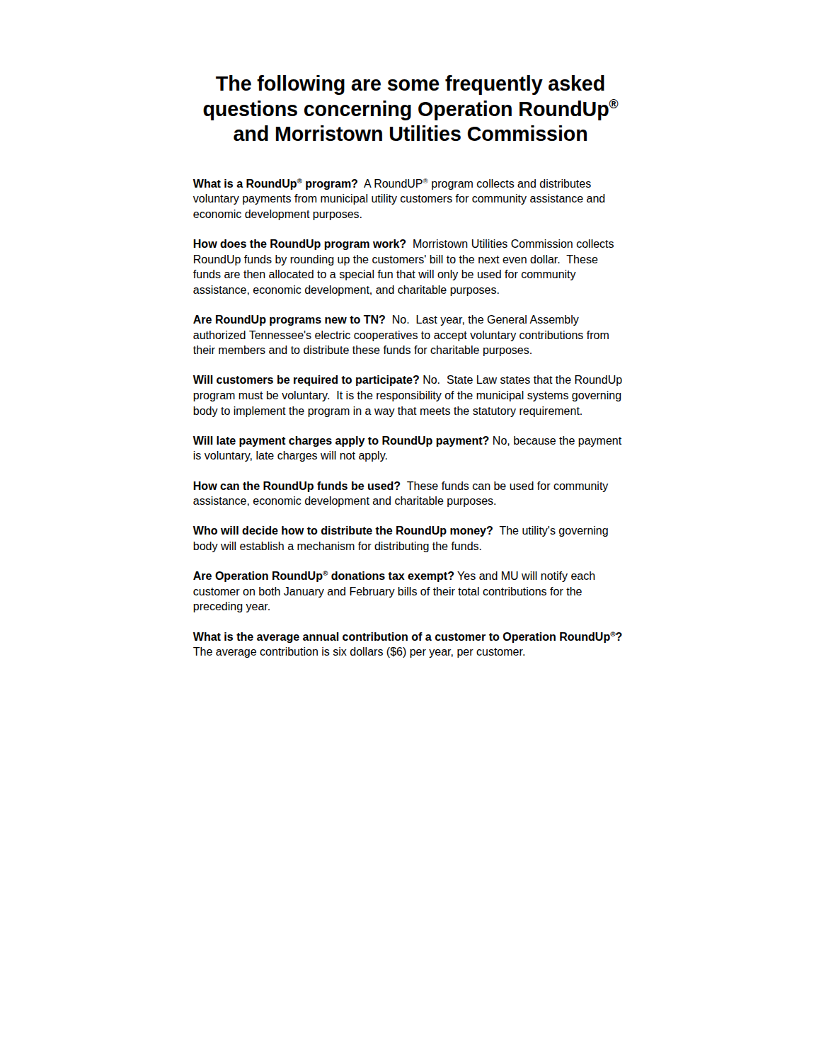The following are some frequently asked questions concerning Operation RoundUp® and Morristown Utilities Commission
What is a RoundUp® program? A RoundUP® program collects and distributes voluntary payments from municipal utility customers for community assistance and economic development purposes.
How does the RoundUp program work? Morristown Utilities Commission collects RoundUp funds by rounding up the customers' bill to the next even dollar. These funds are then allocated to a special fun that will only be used for community assistance, economic development, and charitable purposes.
Are RoundUp programs new to TN? No. Last year, the General Assembly authorized Tennessee's electric cooperatives to accept voluntary contributions from their members and to distribute these funds for charitable purposes.
Will customers be required to participate? No. State Law states that the RoundUp program must be voluntary. It is the responsibility of the municipal systems governing body to implement the program in a way that meets the statutory requirement.
Will late payment charges apply to RoundUp payment? No, because the payment is voluntary, late charges will not apply.
How can the RoundUp funds be used? These funds can be used for community assistance, economic development and charitable purposes.
Who will decide how to distribute the RoundUp money? The utility's governing body will establish a mechanism for distributing the funds.
Are Operation RoundUp® donations tax exempt? Yes and MU will notify each customer on both January and February bills of their total contributions for the preceding year.
What is the average annual contribution of a customer to Operation RoundUp®? The average contribution is six dollars ($6) per year, per customer.